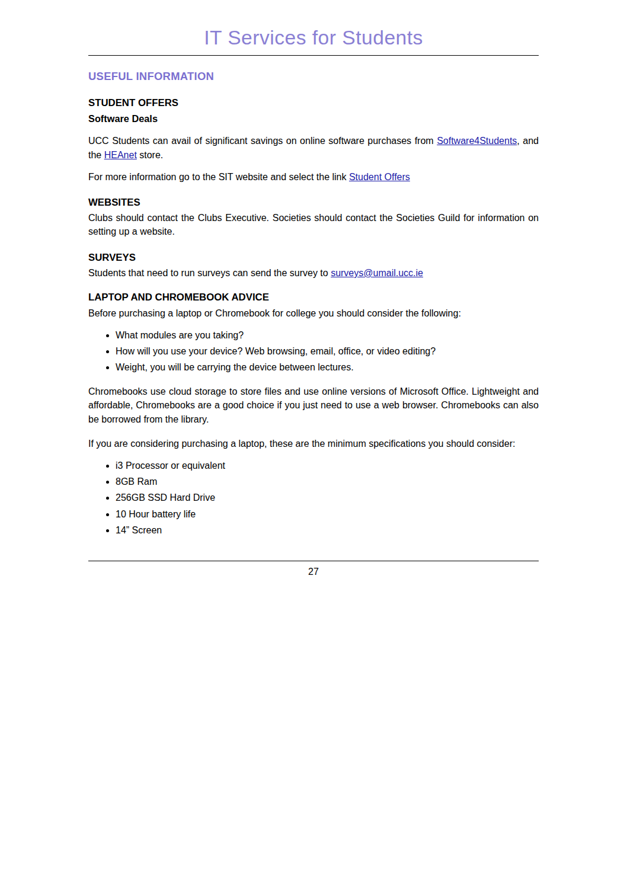IT Services for Students
USEFUL INFORMATION
STUDENT OFFERS
Software Deals
UCC Students can avail of significant savings on online software purchases from Software4Students, and the HEAnet store.
For more information go to the SIT website and select the link Student Offers
WEBSITES
Clubs should contact the Clubs Executive. Societies should contact the Societies Guild for information on setting up a website.
SURVEYS
Students that need to run surveys can send the survey to surveys@umail.ucc.ie
LAPTOP AND CHROMEBOOK ADVICE
Before purchasing a laptop or Chromebook for college you should consider the following:
What modules are you taking?
How will you use your device? Web browsing, email, office, or video editing?
Weight, you will be carrying the device between lectures.
Chromebooks use cloud storage to store files and use online versions of Microsoft Office. Lightweight and affordable, Chromebooks are a good choice if you just need to use a web browser. Chromebooks can also be borrowed from the library.
If you are considering purchasing a laptop, these are the minimum specifications you should consider:
i3 Processor or equivalent
8GB Ram
256GB SSD Hard Drive
10 Hour battery life
14” Screen
27